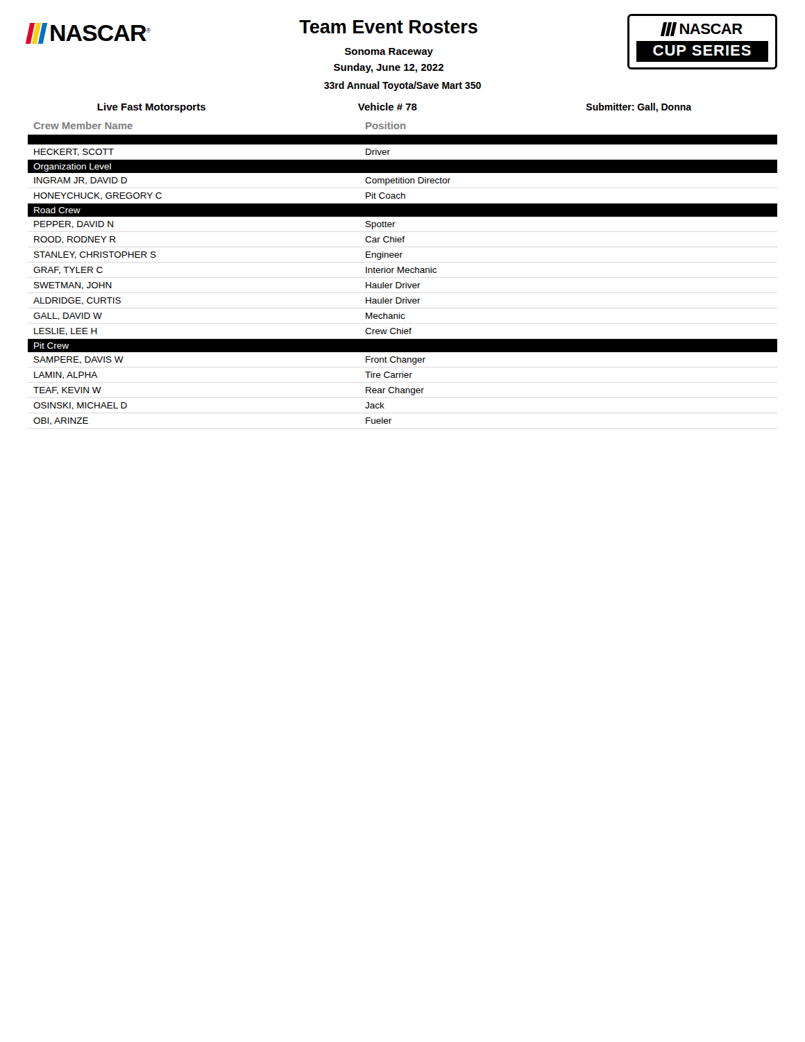NASCAR®
Team Event Rosters
Sonoma Raceway
Sunday, June 12, 2022
NASCAR
CUP SERIES
33rd Annual Toyota/Save Mart 350
Live Fast Motorsports
Vehicle # 78
Submitter: Gall, Donna
| Crew Member Name | Position |
| --- | --- |
| HECKERT, SCOTT | Driver |
| Organization Level |
| INGRAM JR, DAVID D | Competition Director |
| HONEYCHUCK, GREGORY C | Pit Coach |
| Road Crew |
| PEPPER, DAVID N | Spotter |
| ROOD, RODNEY R | Car Chief |
| STANLEY, CHRISTOPHER S | Engineer |
| GRAF, TYLER C | Interior Mechanic |
| SWETMAN, JOHN | Hauler Driver |
| ALDRIDGE, CURTIS | Hauler Driver |
| GALL, DAVID W | Mechanic |
| LESLIE, LEE H | Crew Chief |
| Pit Crew |
| SAMPERE, DAVIS W | Front Changer |
| LAMIN, ALPHA | Tire Carrier |
| TEAF, KEVIN W | Rear Changer |
| OSINSKI, MICHAEL D | Jack |
| OBI, ARINZE | Fueler |